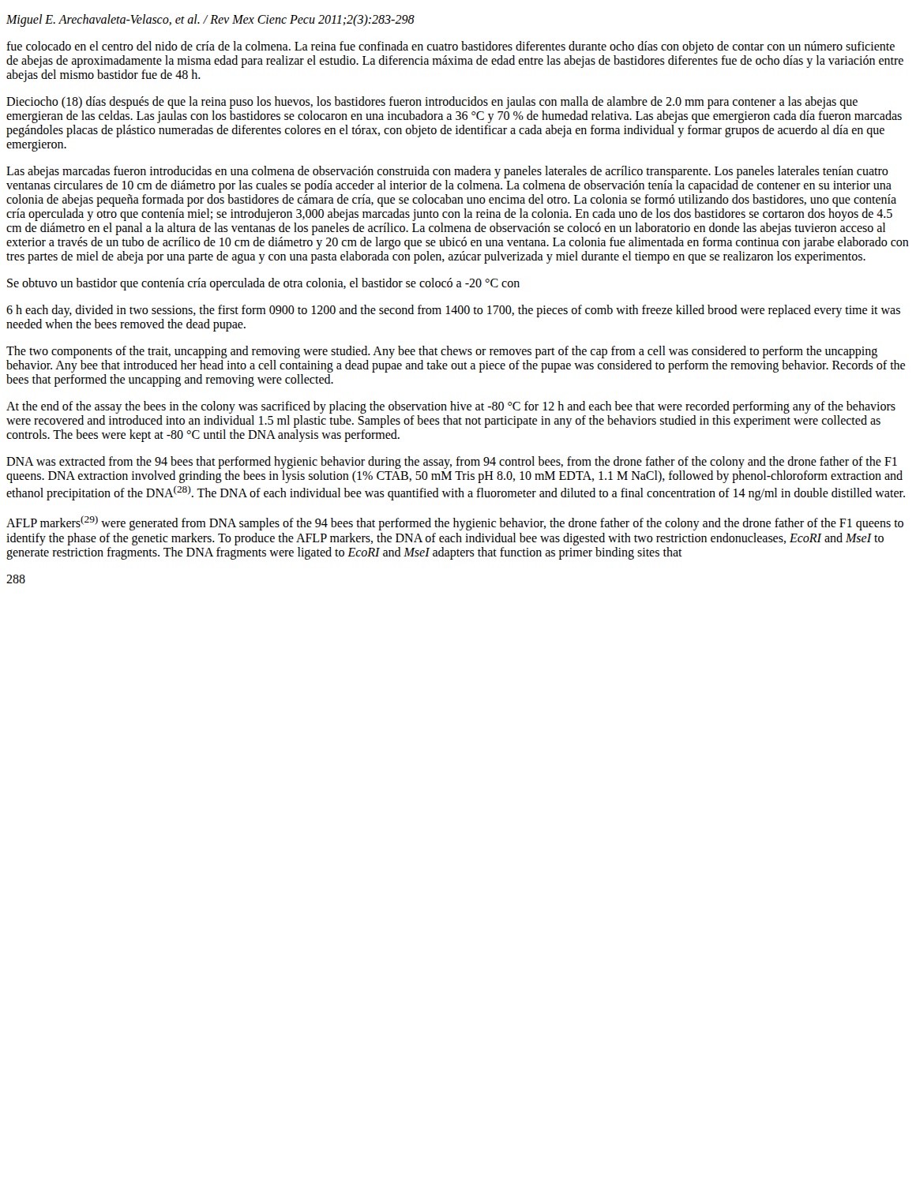Miguel E. Arechavaleta-Velasco, et al. / Rev Mex Cienc Pecu 2011;2(3):283-298
fue colocado en el centro del nido de cría de la colmena. La reina fue confinada en cuatro bastidores diferentes durante ocho días con objeto de contar con un número suficiente de abejas de aproximadamente la misma edad para realizar el estudio. La diferencia máxima de edad entre las abejas de bastidores diferentes fue de ocho días y la variación entre abejas del mismo bastidor fue de 48 h.
Dieciocho (18) días después de que la reina puso los huevos, los bastidores fueron introducidos en jaulas con malla de alambre de 2.0 mm para contener a las abejas que emergieran de las celdas. Las jaulas con los bastidores se colocaron en una incubadora a 36 °C y 70 % de humedad relativa. Las abejas que emergieron cada día fueron marcadas pegándoles placas de plástico numeradas de diferentes colores en el tórax, con objeto de identificar a cada abeja en forma individual y formar grupos de acuerdo al día en que emergieron.
Las abejas marcadas fueron introducidas en una colmena de observación construida con madera y paneles laterales de acrílico transparente. Los paneles laterales tenían cuatro ventanas circulares de 10 cm de diámetro por las cuales se podía acceder al interior de la colmena. La colmena de observación tenía la capacidad de contener en su interior una colonia de abejas pequeña formada por dos bastidores de cámara de cría, que se colocaban uno encima del otro. La colonia se formó utilizando dos bastidores, uno que contenía cría operculada y otro que contenía miel; se introdujeron 3,000 abejas marcadas junto con la reina de la colonia. En cada uno de los dos bastidores se cortaron dos hoyos de 4.5 cm de diámetro en el panal a la altura de las ventanas de los paneles de acrílico. La colmena de observación se colocó en un laboratorio en donde las abejas tuvieron acceso al exterior a través de un tubo de acrílico de 10 cm de diámetro y 20 cm de largo que se ubicó en una ventana. La colonia fue alimentada en forma continua con jarabe elaborado con tres partes de miel de abeja por una parte de agua y con una pasta elaborada con polen, azúcar pulverizada y miel durante el tiempo en que se realizaron los experimentos.
Se obtuvo un bastidor que contenía cría operculada de otra colonia, el bastidor se colocó a -20 °C con
6 h each day, divided in two sessions, the first form 0900 to 1200 and the second from 1400 to 1700, the pieces of comb with freeze killed brood were replaced every time it was needed when the bees removed the dead pupae.
The two components of the trait, uncapping and removing were studied. Any bee that chews or removes part of the cap from a cell was considered to perform the uncapping behavior. Any bee that introduced her head into a cell containing a dead pupae and take out a piece of the pupae was considered to perform the removing behavior. Records of the bees that performed the uncapping and removing were collected.
At the end of the assay the bees in the colony was sacrificed by placing the observation hive at -80 °C for 12 h and each bee that were recorded performing any of the behaviors were recovered and introduced into an individual 1.5 ml plastic tube. Samples of bees that not participate in any of the behaviors studied in this experiment were collected as controls. The bees were kept at -80 °C until the DNA analysis was performed.
DNA was extracted from the 94 bees that performed hygienic behavior during the assay, from 94 control bees, from the drone father of the colony and the drone father of the F1 queens. DNA extraction involved grinding the bees in lysis solution (1% CTAB, 50 mM Tris pH 8.0, 10 mM EDTA, 1.1 M NaCl), followed by phenol-chloroform extraction and ethanol precipitation of the DNA(28). The DNA of each individual bee was quantified with a fluorometer and diluted to a final concentration of 14 ng/ml in double distilled water.
AFLP markers(29) were generated from DNA samples of the 94 bees that performed the hygienic behavior, the drone father of the colony and the drone father of the F1 queens to identify the phase of the genetic markers. To produce the AFLP markers, the DNA of each individual bee was digested with two restriction endonucleases, EcoRI and MseI to generate restriction fragments. The DNA fragments were ligated to EcoRI and MseI adapters that function as primer binding sites that
288